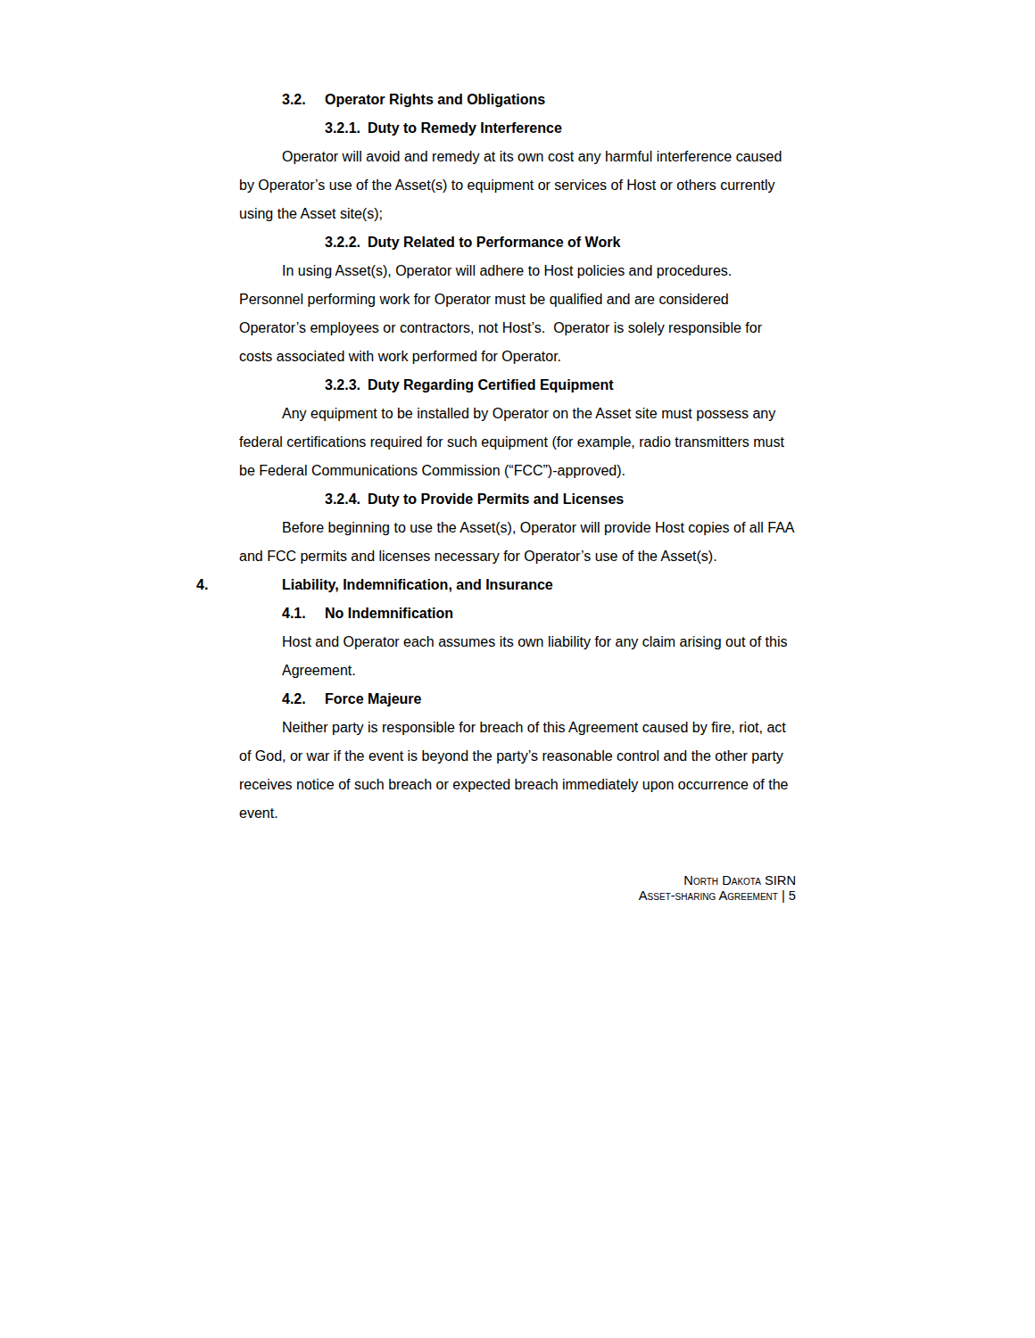3.2. Operator Rights and Obligations
3.2.1. Duty to Remedy Interference
Operator will avoid and remedy at its own cost any harmful interference caused by Operator’s use of the Asset(s) to equipment or services of Host or others currently using the Asset site(s);
3.2.2. Duty Related to Performance of Work
In using Asset(s), Operator will adhere to Host policies and procedures. Personnel performing work for Operator must be qualified and are considered Operator’s employees or contractors, not Host’s. Operator is solely responsible for costs associated with work performed for Operator.
3.2.3. Duty Regarding Certified Equipment
Any equipment to be installed by Operator on the Asset site must possess any federal certifications required for such equipment (for example, radio transmitters must be Federal Communications Commission (“FCC”)-approved).
3.2.4. Duty to Provide Permits and Licenses
Before beginning to use the Asset(s), Operator will provide Host copies of all FAA and FCC permits and licenses necessary for Operator’s use of the Asset(s).
4. Liability, Indemnification, and Insurance
4.1. No Indemnification
Host and Operator each assumes its own liability for any claim arising out of this Agreement.
4.2. Force Majeure
Neither party is responsible for breach of this Agreement caused by fire, riot, act of God, or war if the event is beyond the party’s reasonable control and the other party receives notice of such breach or expected breach immediately upon occurrence of the event.
North Dakota SIRN
Asset-sharing Agreement | 5